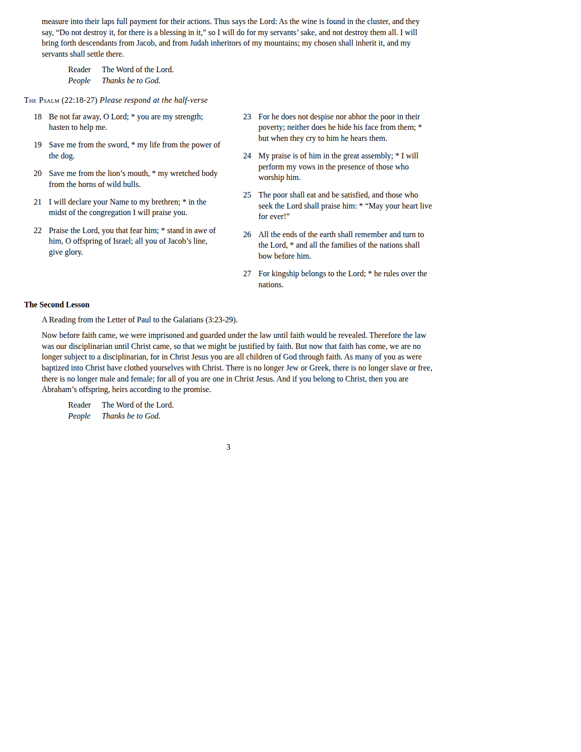measure into their laps full payment for their actions. Thus says the Lord: As the wine is found in the cluster, and they say, “Do not destroy it, for there is a blessing in it,” so I will do for my servants’ sake, and not destroy them all. I will bring forth descendants from Jacob, and from Judah inheritors of my mountains; my chosen shall inherit it, and my servants shall settle there.
Reader The Word of the Lord.
People Thanks be to God.
The Psalm (22:18-27) Please respond at the half-verse
18 Be not far away, O Lord; * you are my strength; hasten to help me.
19 Save me from the sword, * my life from the power of the dog.
20 Save me from the lion’s mouth, * my wretched body from the horns of wild bulls.
21 I will declare your Name to my brethren; * in the midst of the congregation I will praise you.
22 Praise the Lord, you that fear him; * stand in awe of him, O offspring of Israel; all you of Jacob’s line, give glory.
23 For he does not despise nor abhor the poor in their poverty; neither does he hide his face from them; * but when they cry to him he hears them.
24 My praise is of him in the great assembly; * I will perform my vows in the presence of those who worship him.
25 The poor shall eat and be satisfied, and those who seek the Lord shall praise him: * “May your heart live for ever!”
26 All the ends of the earth shall remember and turn to the Lord, * and all the families of the nations shall bow before him.
27 For kingship belongs to the Lord; * he rules over the nations.
The Second Lesson
A Reading from the Letter of Paul to the Galatians (3:23-29).
Now before faith came, we were imprisoned and guarded under the law until faith would be revealed. Therefore the law was our disciplinarian until Christ came, so that we might be justified by faith. But now that faith has come, we are no longer subject to a disciplinarian, for in Christ Jesus you are all children of God through faith. As many of you as were baptized into Christ have clothed yourselves with Christ. There is no longer Jew or Greek, there is no longer slave or free, there is no longer male and female; for all of you are one in Christ Jesus. And if you belong to Christ, then you are Abraham’s offspring, heirs according to the promise.
Reader The Word of the Lord.
People Thanks be to God.
3